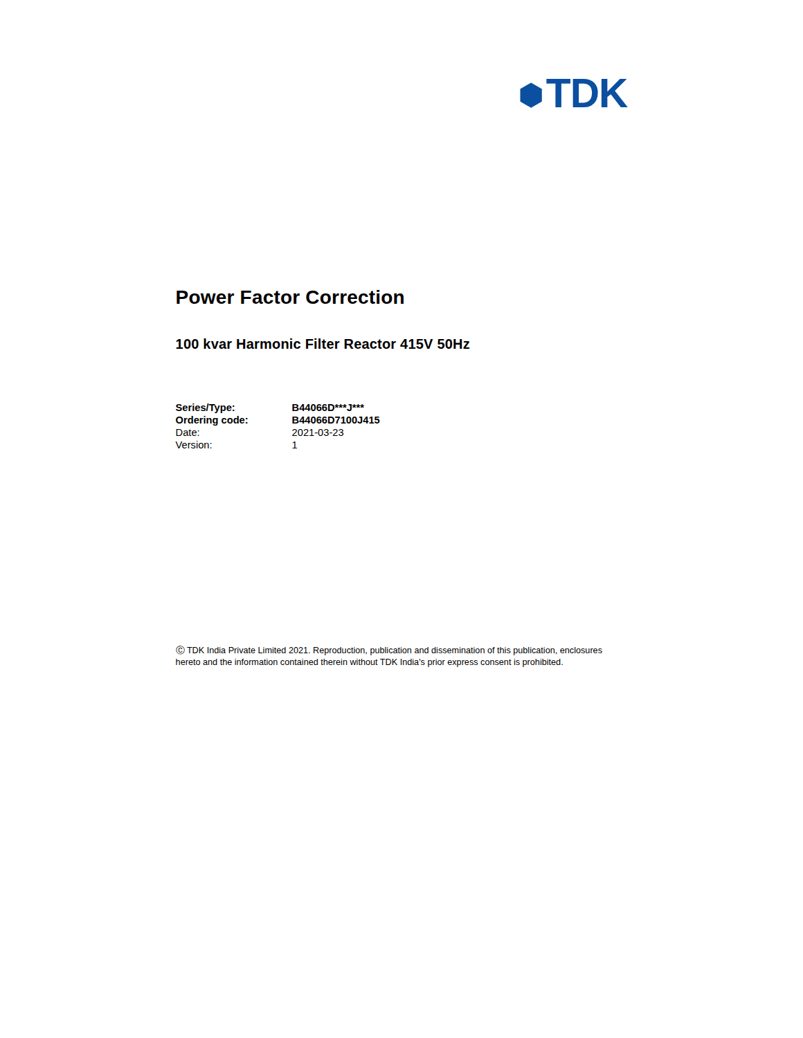TDK
Power Factor Correction
100 kvar Harmonic Filter Reactor 415V 50Hz
| Series/Type: | B44066D***J*** |
| Ordering code: | B44066D7100J415 |
| Date: | 2021-03-23 |
| Version: | 1 |
Ⓒ TDK India Private Limited 2021. Reproduction, publication and dissemination of this publication, enclosures hereto and the information contained therein without TDK India's prior express consent is prohibited.